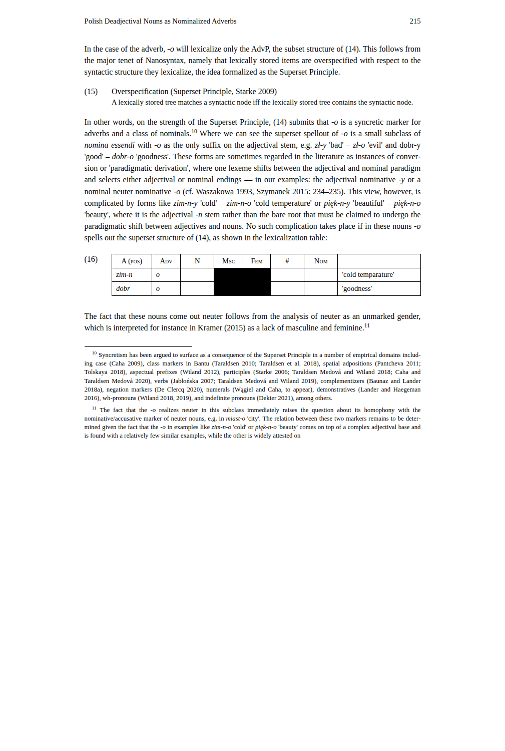Polish Deadjectival Nouns as Nominalized Adverbs 215
In the case of the adverb, -o will lexicalize only the AdvP, the subset structure of (14). This follows from the major tenet of Nanosyntax, namely that lexically stored items are overspecified with respect to the syntactic structure they lexicalize, the idea formalized as the Superset Principle.
(15) Overspecification (Superset Principle, Starke 2009) A lexically stored tree matches a syntactic node iff the lexically stored tree contains the syntactic node.
In other words, on the strength of the Superset Principle, (14) submits that -o is a syncretic marker for adverbs and a class of nominals.10 Where we can see the superset spellout of -o is a small subclass of nomina essendi with -o as the only suffix on the adjectival stem, e.g. zł-y 'bad' – zł-o 'evil' and dobr-y 'good' – dobr-o 'goodness'. These forms are sometimes regarded in the literature as instances of conversion or 'paradigmatic derivation', where one lexeme shifts between the adjectival and nominal paradigm and selects either adjectival or nominal endings –– in our examples: the adjectival nominative -y or a nominal neuter nominative -o (cf. Waszakowa 1993, Szymanek 2015: 234–235). This view, however, is complicated by forms like zim-n-y 'cold' – zim-n-o 'cold temperature' or pięk-n-y 'beautiful' – pięk-n-o 'beauty', where it is the adjectival -n stem rather than the bare root that must be claimed to undergo the paradigmatic shift between adjectives and nouns. No such complication takes place if in these nouns -o spells out the superset structure of (14), as shown in the lexicalization table:
(16)
| A ( pos ) | Adv | N | Msc | Fem | # | Nom | |
| --- | --- | --- | --- | --- | --- | --- | --- |
| zim-n | o | | | | | | 'cold temparature' |
| dobr | o | | | | | | 'goodness' |
The fact that these nouns come out neuter follows from the analysis of neuter as an unmarked gender, which is interpreted for instance in Kramer (2015) as a lack of masculine and feminine.11
10 Syncretism has been argued to surface as a consequence of the Superset Principle in a number of empirical domains including case (Caha 2009), class markers in Bantu (Taraldsen 2010; Taraldsen et al. 2018), spatial adpositions (Pantcheva 2011; Tolskaya 2018), aspectual prefixes (Wiland 2012), participles (Starke 2006; Taraldsen Medová and Wiland 2018; Caha and Taraldsen Medová 2020), verbs (Jabłońska 2007; Taraldsen Medová and Wiland 2019), complementizers (Baunaz and Lander 2018a), negation markers (De Clercq 2020), numerals (Wągiel and Caha, to appear), demonstratives (Lander and Haegeman 2016), wh-pronouns (Wiland 2018, 2019), and indefinite pronouns (Dekier 2021), among others.
11 The fact that the -o realizes neuter in this subclass immediately raises the question about its homophony with the nominative/accusative marker of neuter nouns, e.g. in miast-o 'city'. The relation between these two markers remains to be determined given the fact that the -o in examples like zim-n-o 'cold' or pięk-n-o 'beauty' comes on top of a complex adjectival base and is found with a relatively few similar examples, while the other is widely attested on